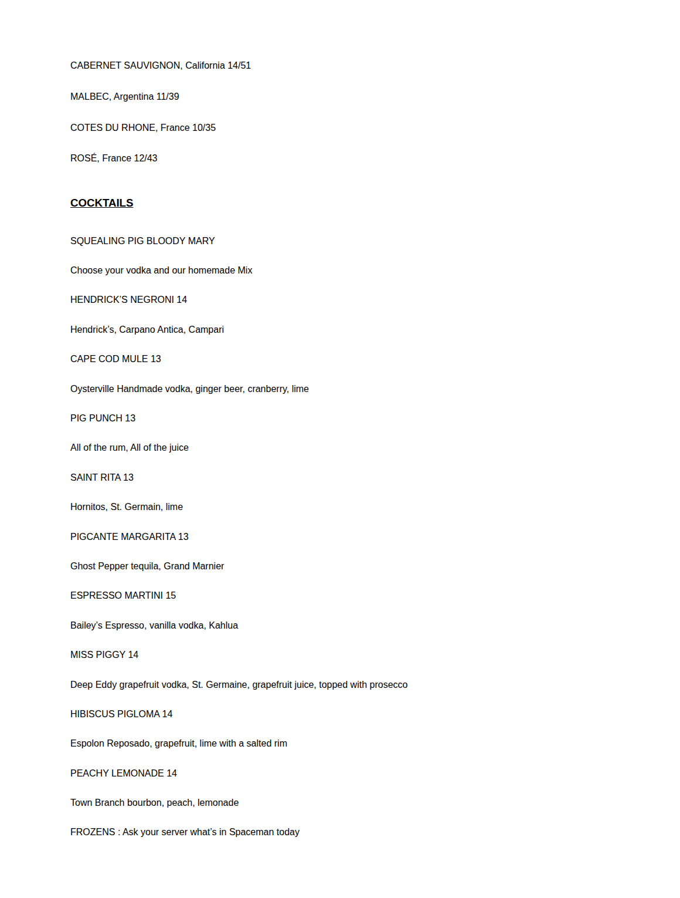CABERNET SAUVIGNON, California 14/51
MALBEC, Argentina 11/39
COTES DU RHONE, France 10/35
ROSÉ, France 12/43
COCKTAILS
SQUEALING PIG BLOODY MARY
Choose your vodka and our homemade Mix
HENDRICK’S NEGRONI 14
Hendrick’s, Carpano Antica, Campari
CAPE COD MULE 13
Oysterville Handmade vodka, ginger beer, cranberry, lime
PIG PUNCH 13
All of the rum, All of the juice
SAINT RITA 13
Hornitos, St. Germain, lime
PIGCANTE MARGARITA 13
Ghost Pepper tequila, Grand Marnier
ESPRESSO MARTINI 15
Bailey’s Espresso, vanilla vodka, Kahlua
MISS PIGGY 14
Deep Eddy grapefruit vodka, St. Germaine, grapefruit juice, topped with prosecco
HIBISCUS PIGLOMA 14
Espolon Reposado, grapefruit, lime with a salted rim
PEACHY LEMONADE 14
Town Branch bourbon, peach, lemonade
FROZENS : Ask your server what’s in Spaceman today